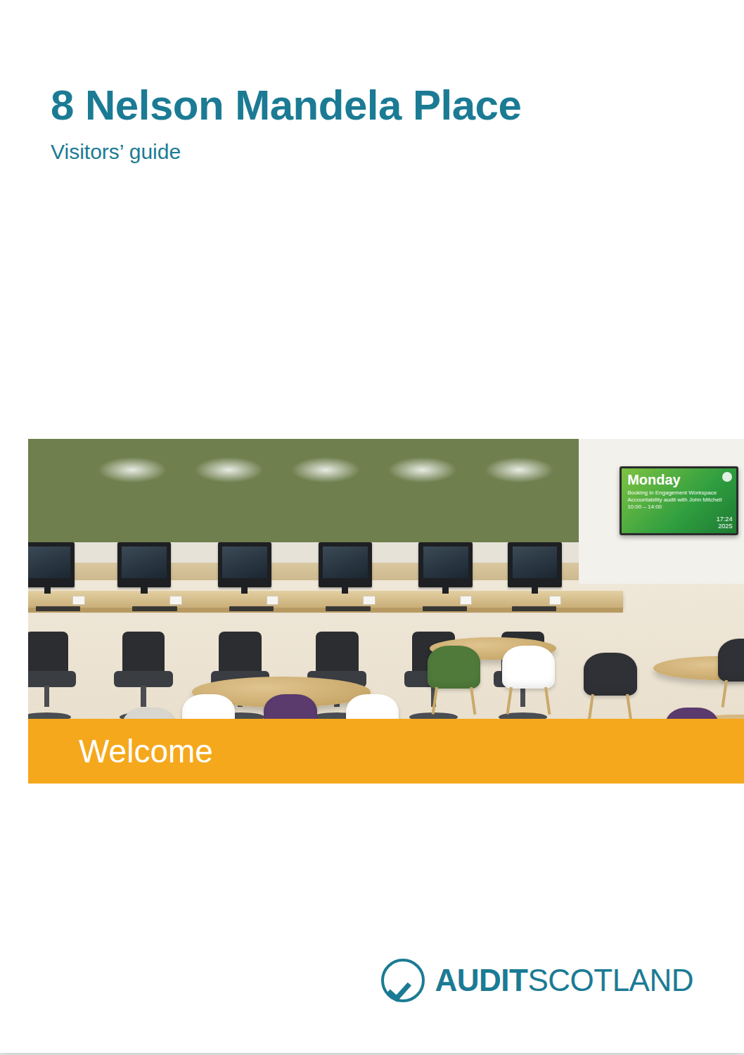8 Nelson Mandela Place
Visitors’ guide
Monday
Booking in Engagement Workspace Accountability audit with John Mitchell 10:00 – 14:00
17:24
2025
Welcome
AUDIT SCOTLAND